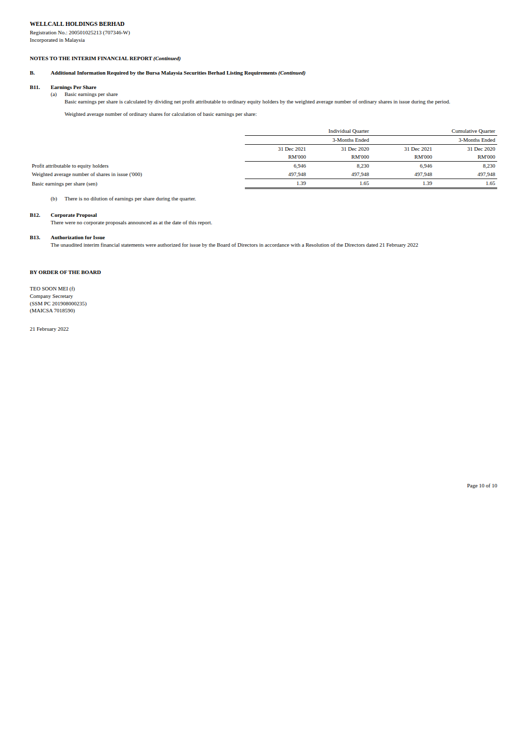WELLCALL HOLDINGS BERHAD
Registration No.: 200501025213 (707346-W)
Incorporated in Malaysia
NOTES TO THE INTERIM FINANCIAL REPORT (Continued)
| B. | Additional Information Required by the Bursa Malaysia Securities Berhad Listing Requirements (Continued) |
| B11. | Earnings Per Share |
| | / (a) / Basic earnings per share / / / Basic earnings per share is calculated by dividing net profit attributable to ordinary equity holders by the weighted average number of ordinary shares in issue during the period. Weighted average number of ordinary shares for calculation of basic earnings per share: / |
| | Individual Quarter | Cumulative Quarter |
| | 3-Months Ended | 3-Months Ended |
| | 31 Dec 2021 | 31 Dec 2020 | 31 Dec 2021 | 31 Dec 2020 |
| | RM'000 | RM'000 | RM'000 | RM'000 |
| Profit attributable to equity holders | 6,946 | 8,230 | 6,946 | 8,230 |
| Weighted average number of shares in issue ('000) | 497,948 | 497,948 | 497,948 | 497,948 |
| Basic earnings per share (sen) | 1.39 | 1.65 | 1.39 | 1.65 |
| | / (b) / There is no dilution of earnings per share during the quarter. / |
| B12. | Corporate Proposal |
| | There were no corporate proposals announced as at the date of this report. |
| B13. | Authorization for Issue |
| | The unaudited interim financial statements were authorized for issue by the Board of Directors in accordance with a Resolution of the Directors dated 21 February 2022 |
BY ORDER OF THE BOARD
TEO SOON MEI (f)
Company Secretary
(SSM PC 201908000235)
(MAICSA 7018590)
21 February 2022
Page 10 of 10